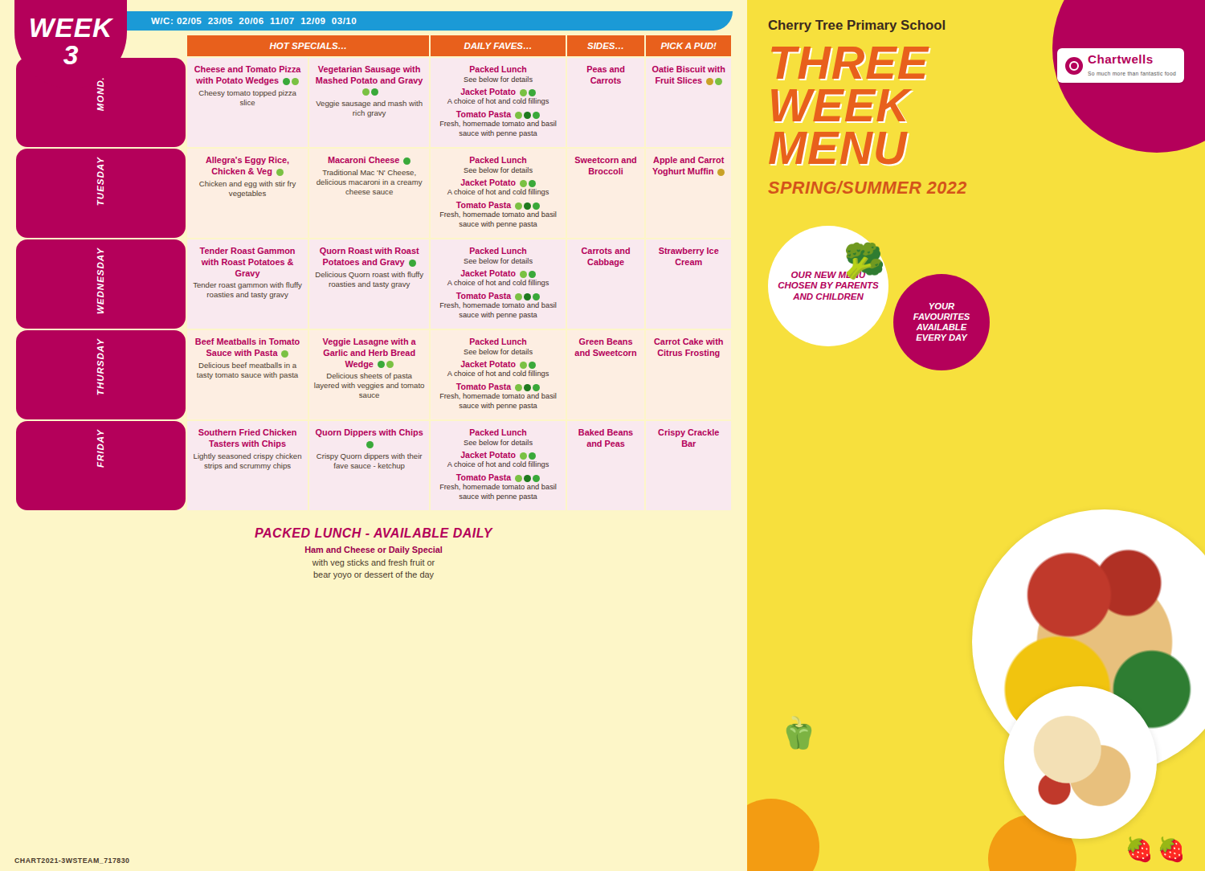Week
3
W/C: 02/05 23/05 20/06 11/07 12/09 03/10
| | Hot Specials… | Daily Faves… | Sides… | Pick a Pud! |
| --- | --- | --- | --- | --- |
| Monday | Cheese and Tomato Pizza with Potato Wedges Cheesy tomato topped pizza slice | Vegetarian Sausage with Mashed Potato and Gravy Veggie sausage and mash with rich gravy | Packed Lunch See below for details Jacket Potato A choice of hot and cold fillings Tomato Pasta Fresh, homemade tomato and basil sauce with penne pasta | Peas and Carrots | Oatie Biscuit with Fruit Slices |
| Tuesday | Allegra's Eggy Rice, Chicken & Veg Chicken and egg with stir fry vegetables | Macaroni Cheese Traditional Mac 'N' Cheese, delicious macaroni in a creamy cheese sauce | Packed Lunch See below for details Jacket Potato A choice of hot and cold fillings Tomato Pasta Fresh, homemade tomato and basil sauce with penne pasta | Sweetcorn and Broccoli | Apple and Carrot Yoghurt Muffin |
| Wednesday | Tender Roast Gammon with Roast Potatoes & Gravy Tender roast gammon with fluffy roasties and tasty gravy | Quorn Roast with Roast Potatoes and Gravy Delicious Quorn roast with fluffy roasties and tasty gravy | Packed Lunch See below for details Jacket Potato A choice of hot and cold fillings Tomato Pasta Fresh, homemade tomato and basil sauce with penne pasta | Carrots and Cabbage | Strawberry Ice Cream |
| Thursday | Beef Meatballs in Tomato Sauce with Pasta Delicious beef meatballs in a tasty tomato sauce with pasta | Veggie Lasagne with a Garlic and Herb Bread Wedge Delicious sheets of pasta layered with veggies and tomato sauce | Packed Lunch See below for details Jacket Potato A choice of hot and cold fillings Tomato Pasta Fresh, homemade tomato and basil sauce with penne pasta | Green Beans and Sweetcorn | Carrot Cake with Citrus Frosting |
| Friday | Southern Fried Chicken Tasters with Chips Lightly seasoned crispy chicken strips and scrummy chips | Quorn Dippers with Chips Crispy Quorn dippers with their fave sauce - ketchup | Packed Lunch See below for details Jacket Potato A choice of hot and cold fillings Tomato Pasta Fresh, homemade tomato and basil sauce with penne pasta | Baked Beans and Peas | Crispy Crackle Bar |
Packed Lunch - Available Daily
Ham and Cheese or Daily Special
with veg sticks and fresh fruit or
bear yoyo or dessert of the day
CHART2021-3WSTEAM_717830
Cherry Tree Primary School
Chartwells So much more than fantastic food
Three
Week
Menu
Spring/Summer 2022
Our new menu chosen by parents and children
Your favourites available every day
🥦
🫑
🍓🍓